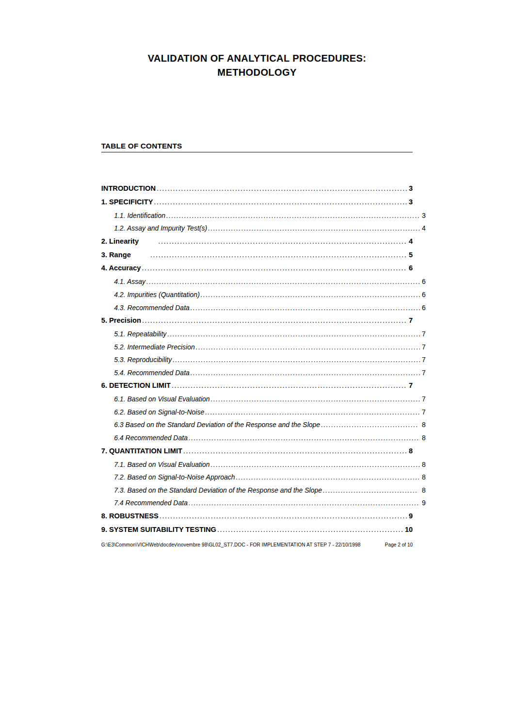Validation of analytical procedures:
Methodology
TABLE OF CONTENTS
INTRODUCTION .................................................................................................................. 3
1. SPECIFICITY ......................................................................................................................... 3
1.1. Identification ....................................................................................................................... 3
1.2. Assay and Impurity Test(s) ............................................................................................. 4
2. Linearity ................................................................................................................. 4
3. Range ..................................................................................................................... 5
4. Accuracy ......................................................................................................................... 6
4.1. Assay ............................................................................................................................... 6
4.2. Impurities (Quantitation) ................................................................................................. 6
4.3. Recommended Data ....................................................................................................... 6
5. Precision ......................................................................................................................... 7
5.1. Repeatability ....................................................................................................................... 7
5.2. Intermediate Precision ..................................................................................................... 7
5.3. Reproducibility ................................................................................................................... 7
5.4. Recommended Data ....................................................................................................... 7
6. DETECTION LIMIT ............................................................................................................. 7
6.1. Based on Visual Evaluation ............................................................................................. 7
6.2. Based on Signal-to-Noise ................................................................................................. 7
6.3 Based on the Standard Deviation of the Response and the Slope ...................................... 8
6.4 Recommended Data ......................................................................................................... 8
7. QUANTITATION LIMIT ....................................................................................................... 8
7.1. Based on Visual Evaluation ............................................................................................. 8
7.2. Based on Signal-to-Noise Approach ................................................................................. 8
7.3. Based on the Standard Deviation of the Response and the Slope ..................................... 8
7.4 Recommended Data ......................................................................................................... 9
8. ROBUSTNESS ..................................................................................................................... 9
9. SYSTEM SUITABILITY TESTING ......................................................................................... 10
G:\E3\Common\VICHWeb\docdev\novembre 98\GL02_ST7.DOC - FOR IMPLEMENTATION AT STEP 7 - 22/10/1998
Page 2 of 10